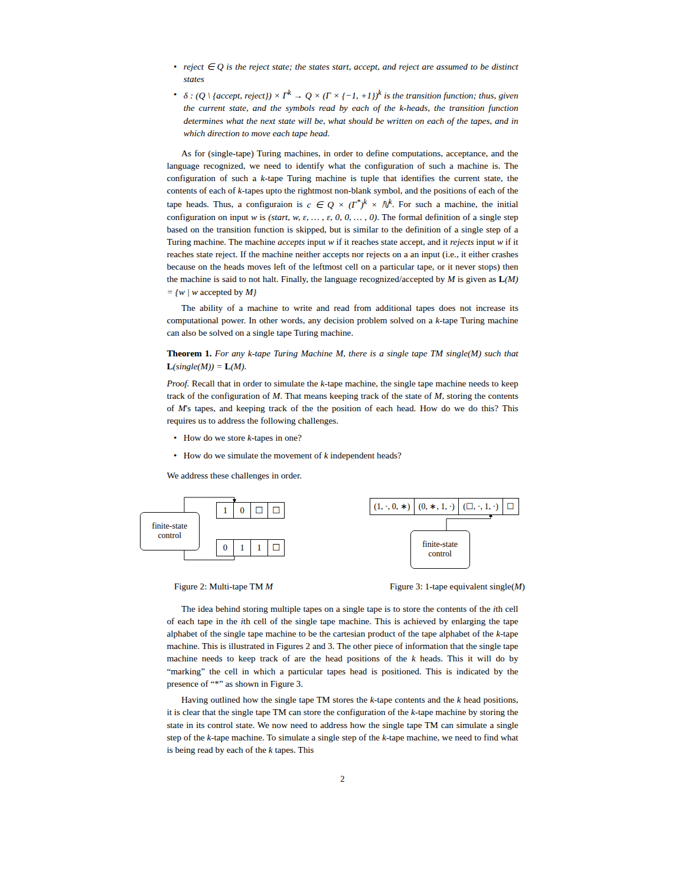reject ∈ Q is the reject state; the states start, accept, and reject are assumed to be distinct states
δ : (Q \ {accept, reject}) × Γk → Q × (Γ × {−1, +1})k is the transition function; thus, given the current state, and the symbols read by each of the k-heads, the transition function determines what the next state will be, what should be written on each of the tapes, and in which direction to move each tape head.
As for (single-tape) Turing machines, in order to define computations, acceptance, and the language recognized, we need to identify what the configuration of such a machine is. The configuration of such a k-tape Turing machine is tuple that identifies the current state, the contents of each of k-tapes upto the rightmost non-blank symbol, and the positions of each of the tape heads. Thus, a configuraion is c ∈ Q × (Γ*)k × ℕk. For such a machine, the initial configuration on input w is (start, w, ε, … , ε, 0, 0, … , 0). The formal definition of a single step based on the transition function is skipped, but is similar to the definition of a single step of a Turing machine. The machine accepts input w if it reaches state accept, and it rejects input w if it reaches state reject. If the machine neither accepts nor rejects on a an input (i.e., it either crashes because on the heads moves left of the leftmost cell on a particular tape, or it never stops) then the machine is said to not halt. Finally, the language recognized/accepted by M is given as L(M) = {w | w accepted by M}
The ability of a machine to write and read from additional tapes does not increase its computational power. In other words, any decision problem solved on a k-tape Turing machine can also be solved on a single tape Turing machine.
Theorem 1. For any k-tape Turing Machine M, there is a single tape TM single(M) such that L(single(M)) = L(M).
Proof. Recall that in order to simulate the k-tape machine, the single tape machine needs to keep track of the configuration of M. That means keeping track of the state of M, storing the contents of M's tapes, and keeping track of the the position of each head. How do we do this? This requires us to address the following challenges.
How do we store k-tapes in one?
How do we simulate the movement of k independent heads?
We address these challenges in order.
finite-state
control
1
0
☐
☐
0
1
1
☐
Figure 2: Multi-tape TM M
(1, ·, 0, ∗)
(0, ∗, 1, ·)
(☐, ·, 1, ·)
☐
finite-state
control
Figure 3: 1-tape equivalent single(M)
The idea behind storing multiple tapes on a single tape is to store the contents of the ith cell of each tape in the ith cell of the single tape machine. This is achieved by enlarging the tape alphabet of the single tape machine to be the cartesian product of the tape alphabet of the k-tape machine. This is illustrated in Figures 2 and 3. The other piece of information that the single tape machine needs to keep track of are the head positions of the k heads. This it will do by “marking” the cell in which a particular tapes head is positioned. This is indicated by the presence of “*” as shown in Figure 3.
Having outlined how the single tape TM stores the k-tape contents and the k head positions, it is clear that the single tape TM can store the configuration of the k-tape machine by storing the state in its control state. We now need to address how the single tape TM can simulate a single step of the k-tape machine. To simulate a single step of the k-tape machine, we need to find what is being read by each of the k tapes. This
2